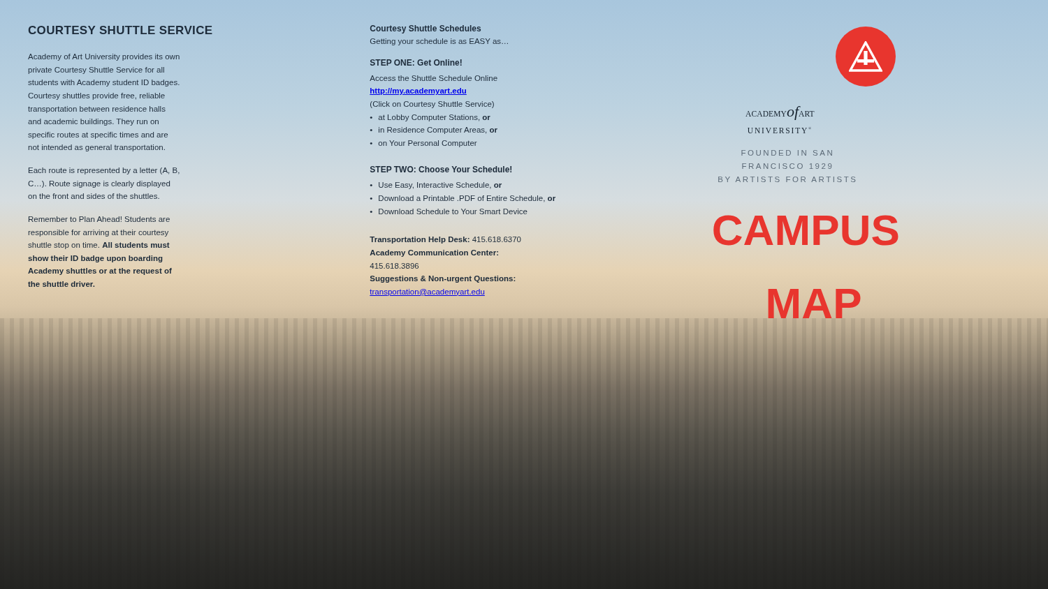Courtesy Shuttle Service
Academy of Art University provides its own private Courtesy Shuttle Service for all students with Academy student ID badges. Courtesy shuttles provide free, reliable transportation between residence halls and academic buildings. They run on specific routes at specific times and are not intended as general transportation.
Each route is represented by a letter (A, B, C…). Route signage is clearly displayed on the front and sides of the shuttles.
Remember to Plan Ahead! Students are responsible for arriving at their courtesy shuttle stop on time. All students must show their ID badge upon boarding Academy shuttles or at the request of the shuttle driver.
Courtesy Shuttle Schedules
Getting your schedule is as EASY as…
STEP ONE: Get Online!
Access the Shuttle Schedule Online
http://my.academyart.edu
(Click on Courtesy Shuttle Service)
at Lobby Computer Stations, or
in Residence Computer Areas, or
on Your Personal Computer
STEP TWO: Choose Your Schedule!
Use Easy, Interactive Schedule, or
Download a Printable .PDF of Entire Schedule, or
Download Schedule to Your Smart Device
Transportation Help Desk: 415.618.6370
Academy Communication Center: 415.618.3896
Suggestions & Non-urgent Questions:
transportation@academyart.edu
ACADEMYof ART UNIVERSITY®
FOUNDED IN SAN FRANCISCO 1929
BY ARTISTS FOR ARTISTS
CAMPUS MAP